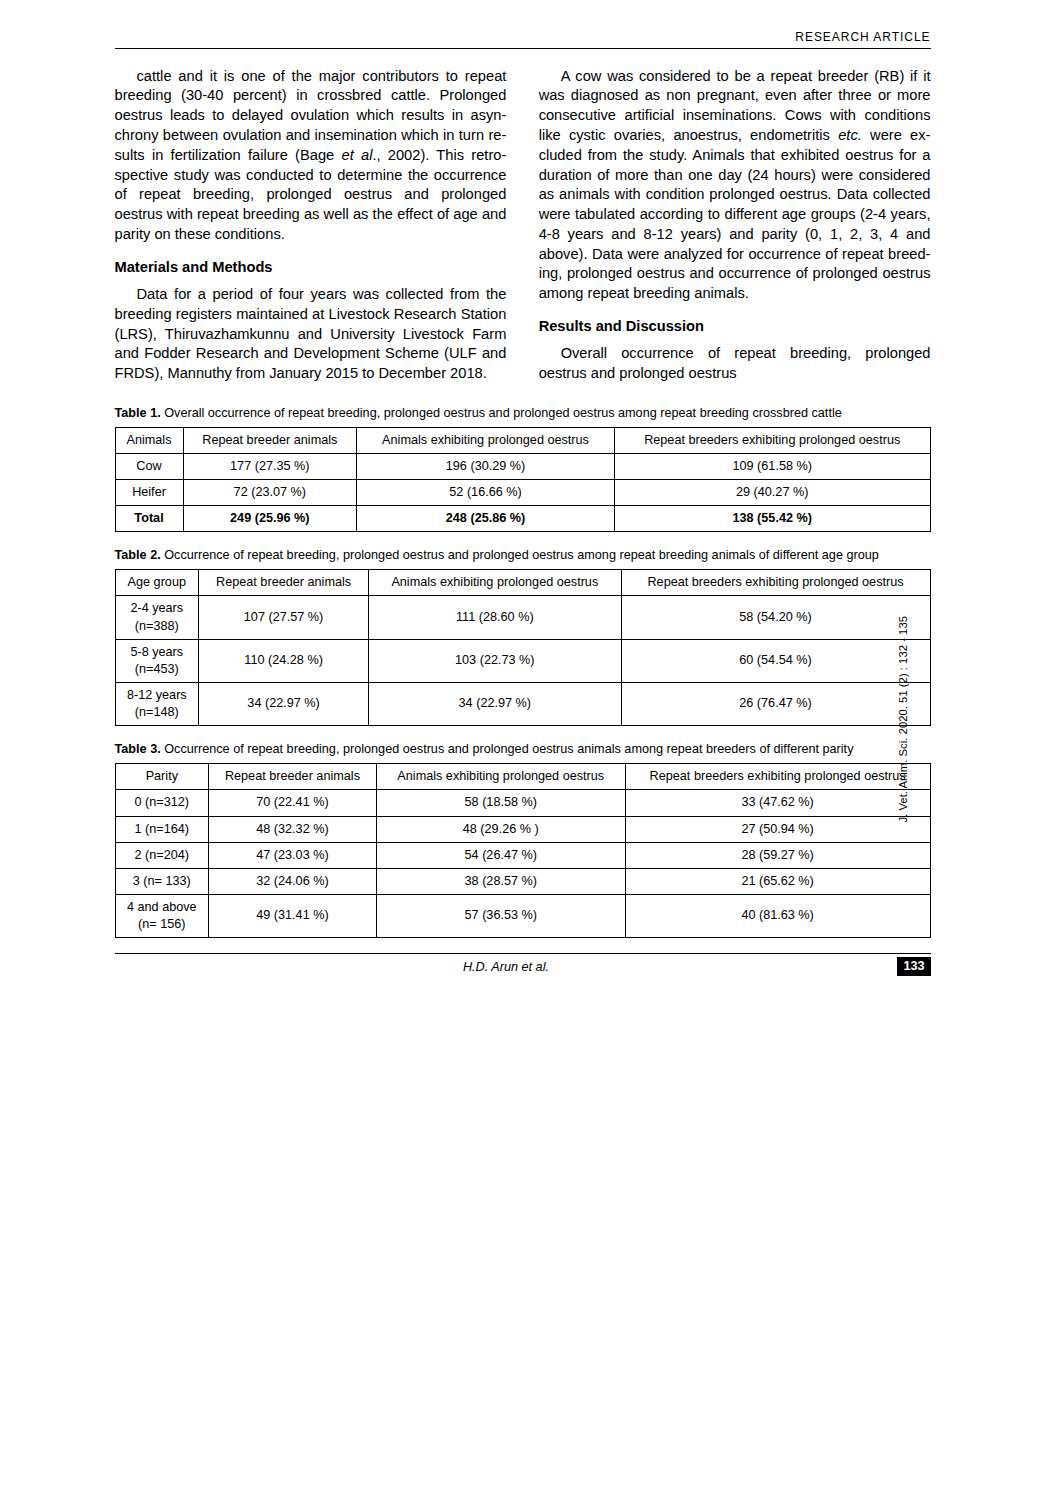RESEARCH ARTICLE
cattle and it is one of the major contributors to repeat breeding (30-40 percent) in crossbred cattle. Prolonged oestrus leads to delayed ovulation which results in asynchrony between ovulation and insemination which in turn results in fertilization failure (Bage et al., 2002). This retrospective study was conducted to determine the occurrence of repeat breeding, prolonged oestrus and prolonged oestrus with repeat breeding as well as the effect of age and parity on these conditions.
Materials and Methods
Data for a period of four years was collected from the breeding registers maintained at Livestock Research Station (LRS), Thiruvazhamkunnu and University Livestock Farm and Fodder Research and Development Scheme (ULF and FRDS), Mannuthy from January 2015 to December 2018.
A cow was considered to be a repeat breeder (RB) if it was diagnosed as non pregnant, even after three or more consecutive artificial inseminations. Cows with conditions like cystic ovaries, anoestrus, endometritis etc. were excluded from the study. Animals that exhibited oestrus for a duration of more than one day (24 hours) were considered as animals with condition prolonged oestrus. Data collected were tabulated according to different age groups (2-4 years, 4-8 years and 8-12 years) and parity (0, 1, 2, 3, 4 and above). Data were analyzed for occurrence of repeat breeding, prolonged oestrus and occurrence of prolonged oestrus among repeat breeding animals.
Results and Discussion
Overall occurrence of repeat breeding, prolonged oestrus and prolonged oestrus
Table 1. Overall occurrence of repeat breeding, prolonged oestrus and prolonged oestrus among repeat breeding crossbred cattle
| Animals | Repeat breeder animals | Animals exhibiting prolonged oestrus | Repeat breeders exhibiting prolonged oestrus |
| --- | --- | --- | --- |
| Cow | 177 (27.35 %) | 196 (30.29 %) | 109 (61.58 %) |
| Heifer | 72 (23.07 %) | 52 (16.66 %) | 29 (40.27 %) |
| Total | 249 (25.96 %) | 248 (25.86 %) | 138 (55.42 %) |
Table 2. Occurrence of repeat breeding, prolonged oestrus and prolonged oestrus among repeat breeding animals of different age group
| Age group | Repeat breeder animals | Animals exhibiting prolonged oestrus | Repeat breeders exhibiting prolonged oestrus |
| --- | --- | --- | --- |
| 2-4 years (n=388) | 107 (27.57 %) | 111 (28.60 %) | 58 (54.20 %) |
| 5-8 years (n=453) | 110 (24.28 %) | 103 (22.73 %) | 60 (54.54 %) |
| 8-12 years (n=148) | 34 (22.97 %) | 34 (22.97 %) | 26 (76.47 %) |
Table 3. Occurrence of repeat breeding, prolonged oestrus and prolonged oestrus animals among repeat breeders of different parity
| Parity | Repeat breeder animals | Animals exhibiting prolonged oestrus | Repeat breeders exhibiting prolonged oestrus |
| --- | --- | --- | --- |
| 0 (n=312) | 70 (22.41 %) | 58 (18.58 %) | 33 (47.62 %) |
| 1 (n=164) | 48 (32.32 %) | 48 (29.26 % ) | 27 (50.94 %) |
| 2 (n=204) | 47 (23.03 %) | 54 (26.47 %) | 28 (59.27 %) |
| 3 (n= 133) | 32 (24.06 %) | 38 (28.57 %) | 21 (65.62 %) |
| 4 and above (n= 156) | 49 (31.41 %) | 57 (36.53 %) | 40 (81.63 %) |
J. Vet. Anim. Sci. 2020. 51 (2) : 132 - 135
H.D. Arun et al. 133